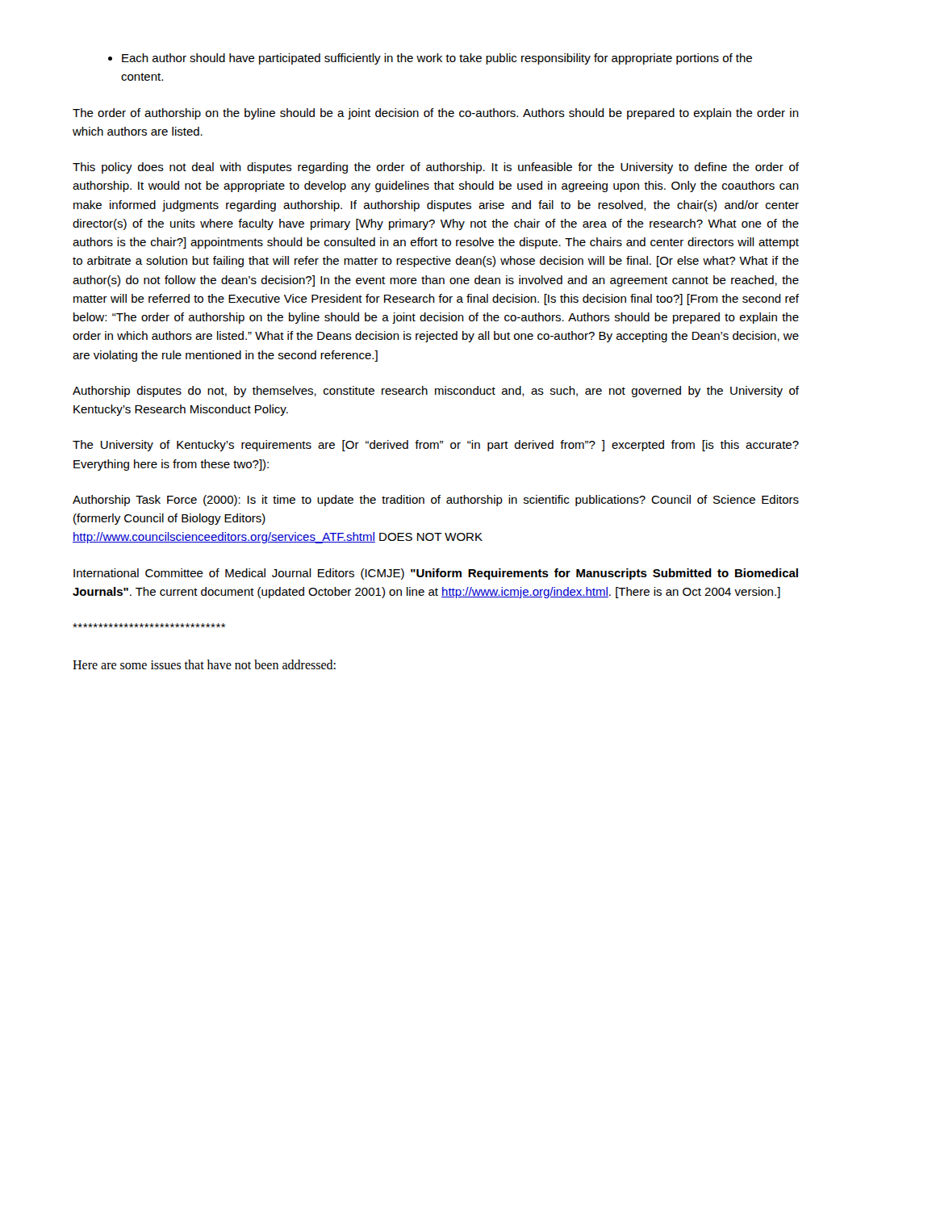Each author should have participated sufficiently in the work to take public responsibility for appropriate portions of the content.
The order of authorship on the byline should be a joint decision of the co-authors. Authors should be prepared to explain the order in which authors are listed.
This policy does not deal with disputes regarding the order of authorship. It is unfeasible for the University to define the order of authorship. It would not be appropriate to develop any guidelines that should be used in agreeing upon this. Only the coauthors can make informed judgments regarding authorship. If authorship disputes arise and fail to be resolved, the chair(s) and/or center director(s) of the units where faculty have primary [Why primary? Why not the chair of the area of the research? What one of the authors is the chair?] appointments should be consulted in an effort to resolve the dispute. The chairs and center directors will attempt to arbitrate a solution but failing that will refer the matter to respective dean(s) whose decision will be final. [Or else what? What if the author(s) do not follow the dean’s decision?] In the event more than one dean is involved and an agreement cannot be reached, the matter will be referred to the Executive Vice President for Research for a final decision. [Is this decision final too?] [From the second ref below: “The order of authorship on the byline should be a joint decision of the co-authors. Authors should be prepared to explain the order in which authors are listed.” What if the Deans decision is rejected by all but one co-author? By accepting the Dean’s decision, we are violating the rule mentioned in the second reference.]
Authorship disputes do not, by themselves, constitute research misconduct and, as such, are not governed by the University of Kentucky’s Research Misconduct Policy.
The University of Kentucky’s requirements are [Or “derived from” or “in part derived from”? ] excerpted from [is this accurate? Everything here is from these two?]):
Authorship Task Force (2000): Is it time to update the tradition of authorship in scientific publications? Council of Science Editors (formerly Council of Biology Editors)
http://www.councilscienceeditors.org/services_ATF.shtml DOES NOT WORK
International Committee of Medical Journal Editors (ICMJE) "Uniform Requirements for Manuscripts Submitted to Biomedical Journals". The current document (updated October 2001) on line at http://www.icmje.org/index.html. [There is an Oct 2004 version.]
******************************
Here are some issues that have not been addressed: